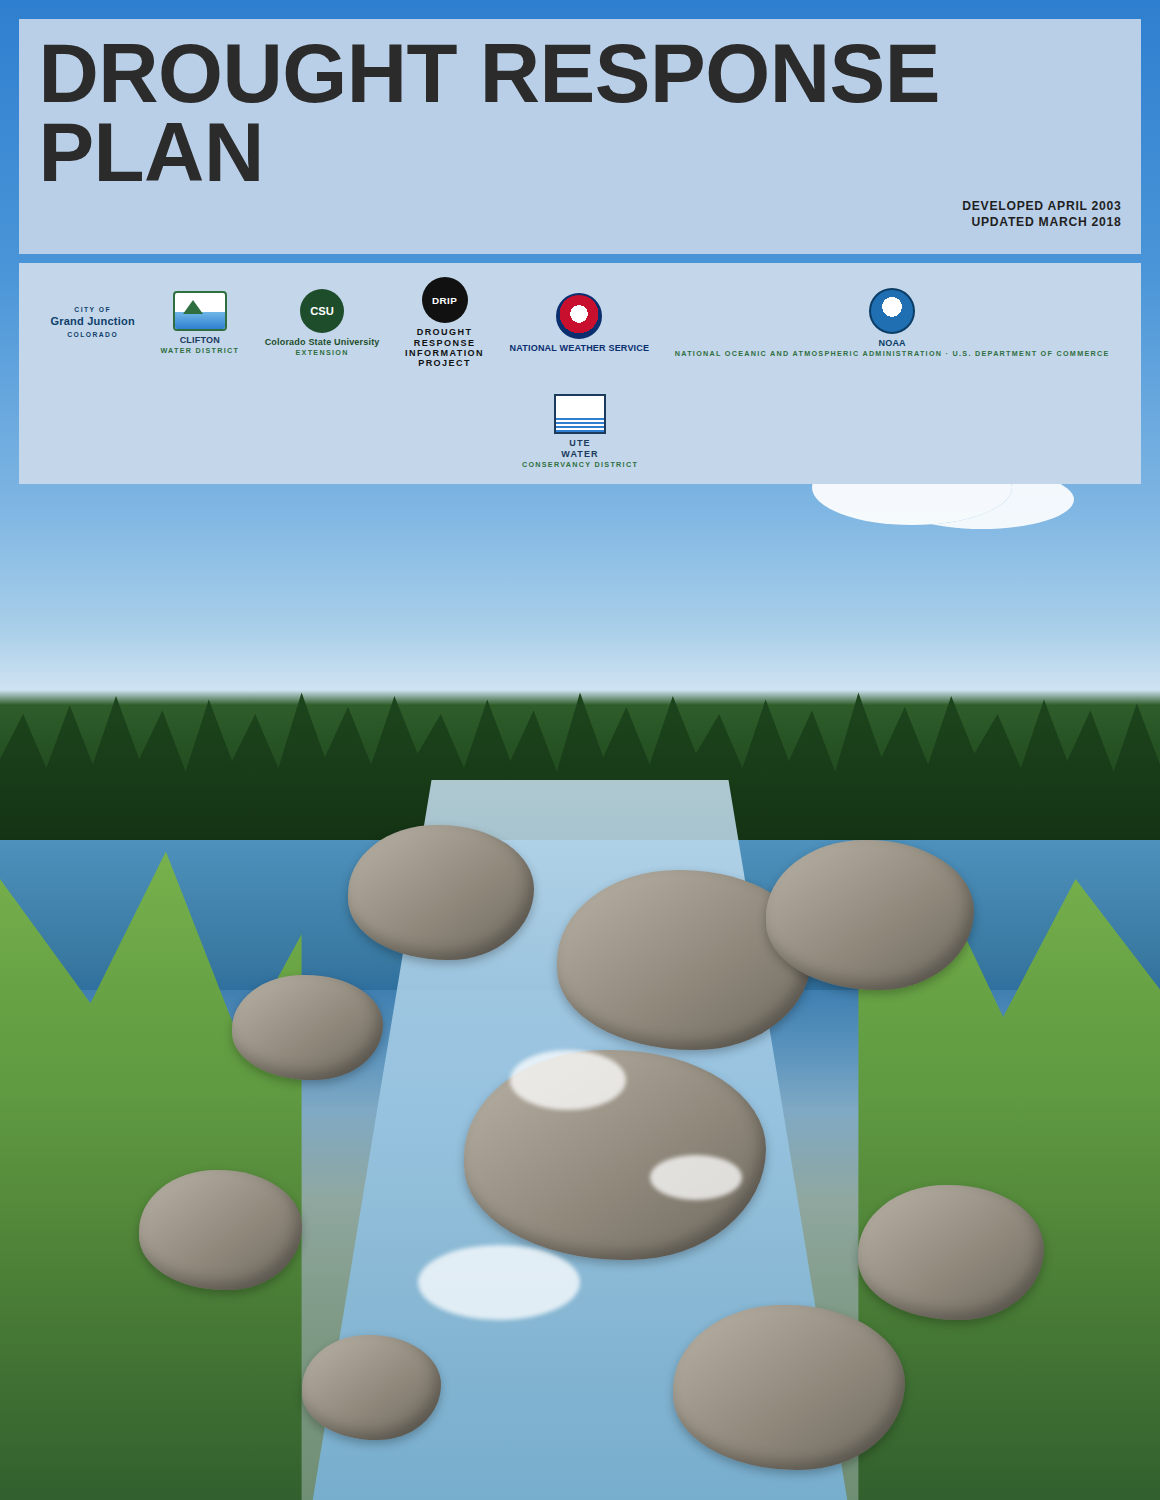Drought Response Plan
DEVELOPED APRIL 2003
UPDATED MARCH 2018
CITY OF Grand Junction COLORADO
CLIFTON
WATER DISTRICT
CSU
Colorado State University
EXTENSION
DRIP
DROUGHT
RESPONSE
INFORMATION
PROJECT
NATIONAL WEATHER SERVICE
NOAA
NATIONAL OCEANIC AND ATMOSPHERIC ADMINISTRATION · U.S. DEPARTMENT OF COMMERCE
UTE
WATER
CONSERVANCY DISTRICT